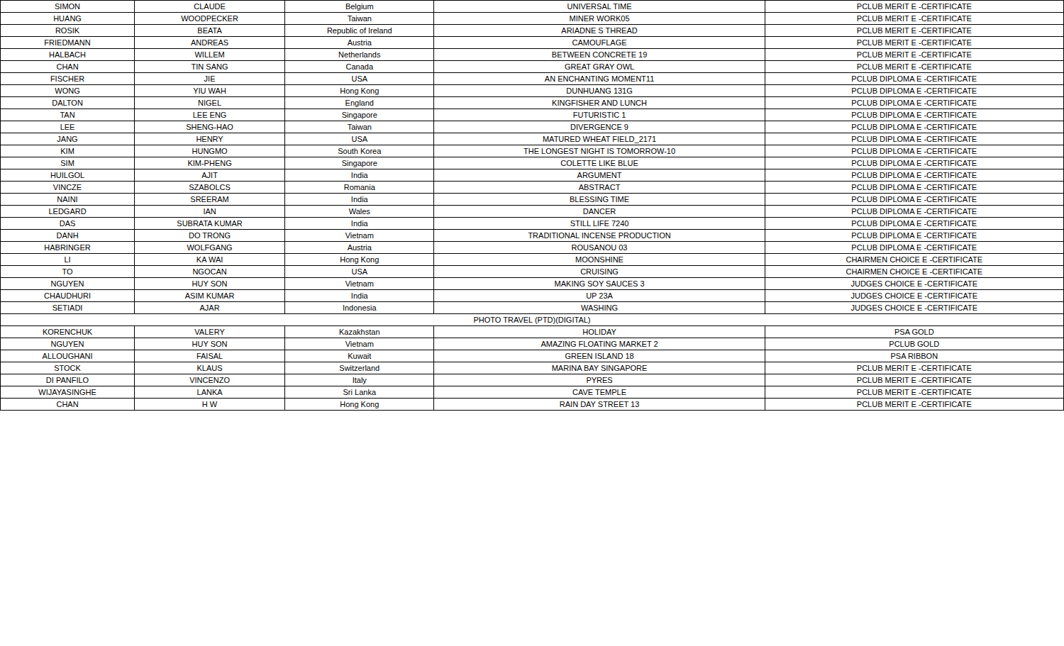| SIMON | CLAUDE | Belgium | UNIVERSAL TIME | PCLUB MERIT E -CERTIFICATE |
| HUANG | WOODPECKER | Taiwan | MINER WORK05 | PCLUB MERIT E -CERTIFICATE |
| ROSIK | BEATA | Republic of Ireland | ARIADNE S THREAD | PCLUB MERIT E -CERTIFICATE |
| FRIEDMANN | ANDREAS | Austria | CAMOUFLAGE | PCLUB MERIT E -CERTIFICATE |
| HALBACH | WILLEM | Netherlands | BETWEEN CONCRETE 19 | PCLUB MERIT E -CERTIFICATE |
| CHAN | TIN SANG | Canada | GREAT GRAY OWL | PCLUB MERIT E -CERTIFICATE |
| FISCHER | JIE | USA | AN ENCHANTING MOMENT11 | PCLUB DIPLOMA E -CERTIFICATE |
| WONG | YIU WAH | Hong Kong | DUNHUANG 131G | PCLUB DIPLOMA E -CERTIFICATE |
| DALTON | NIGEL | England | KINGFISHER AND LUNCH | PCLUB DIPLOMA E -CERTIFICATE |
| TAN | LEE ENG | Singapore | FUTURISTIC 1 | PCLUB DIPLOMA E -CERTIFICATE |
| LEE | SHENG-HAO | Taiwan | DIVERGENCE 9 | PCLUB DIPLOMA E -CERTIFICATE |
| JANG | HENRY | USA | MATURED WHEAT FIELD_2171 | PCLUB DIPLOMA E -CERTIFICATE |
| KIM | HUNGMO | South Korea | THE LONGEST NIGHT IS TOMORROW-10 | PCLUB DIPLOMA E -CERTIFICATE |
| SIM | KIM-PHENG | Singapore | COLETTE LIKE BLUE | PCLUB DIPLOMA E -CERTIFICATE |
| HUILGOL | AJIT | India | ARGUMENT | PCLUB DIPLOMA E -CERTIFICATE |
| VINCZE | SZABOLCS | Romania | ABSTRACT | PCLUB DIPLOMA E -CERTIFICATE |
| NAINI | SREERAM | India | BLESSING TIME | PCLUB DIPLOMA E -CERTIFICATE |
| LEDGARD | IAN | Wales | DANCER | PCLUB DIPLOMA E -CERTIFICATE |
| DAS | SUBRATA KUMAR | India | STILL LIFE 7240 | PCLUB DIPLOMA E -CERTIFICATE |
| DANH | DO TRONG | Vietnam | TRADITIONAL INCENSE PRODUCTION | PCLUB DIPLOMA E -CERTIFICATE |
| HABRINGER | WOLFGANG | Austria | ROUSANOU 03 | PCLUB DIPLOMA E -CERTIFICATE |
| LI | KA WAI | Hong Kong | MOONSHINE | CHAIRMEN CHOICE E -CERTIFICATE |
| TO | NGOCAN | USA | CRUISING | CHAIRMEN CHOICE E -CERTIFICATE |
| NGUYEN | HUY SON | Vietnam | MAKING SOY SAUCES 3 | JUDGES CHOICE E -CERTIFICATE |
| CHAUDHURI | ASIM KUMAR | India | UP 23A | JUDGES CHOICE E -CERTIFICATE |
| SETIADI | AJAR | Indonesia | WASHING | JUDGES CHOICE E -CERTIFICATE |
| PHOTO TRAVEL (PTD)(DIGITAL) |
| KORENCHUK | VALERY | Kazakhstan | HOLIDAY | PSA GOLD |
| NGUYEN | HUY SON | Vietnam | AMAZING FLOATING MARKET 2 | PCLUB GOLD |
| ALLOUGHANI | FAISAL | Kuwait | GREEN ISLAND 18 | PSA RIBBON |
| STOCK | KLAUS | Switzerland | MARINA BAY SINGAPORE | PCLUB MERIT E -CERTIFICATE |
| DI PANFILO | VINCENZO | Italy | PYRES | PCLUB MERIT E -CERTIFICATE |
| WIJAYASINGHE | LANKA | Sri Lanka | CAVE TEMPLE | PCLUB MERIT E -CERTIFICATE |
| CHAN | H W | Hong Kong | RAIN DAY STREET 13 | PCLUB MERIT E -CERTIFICATE |